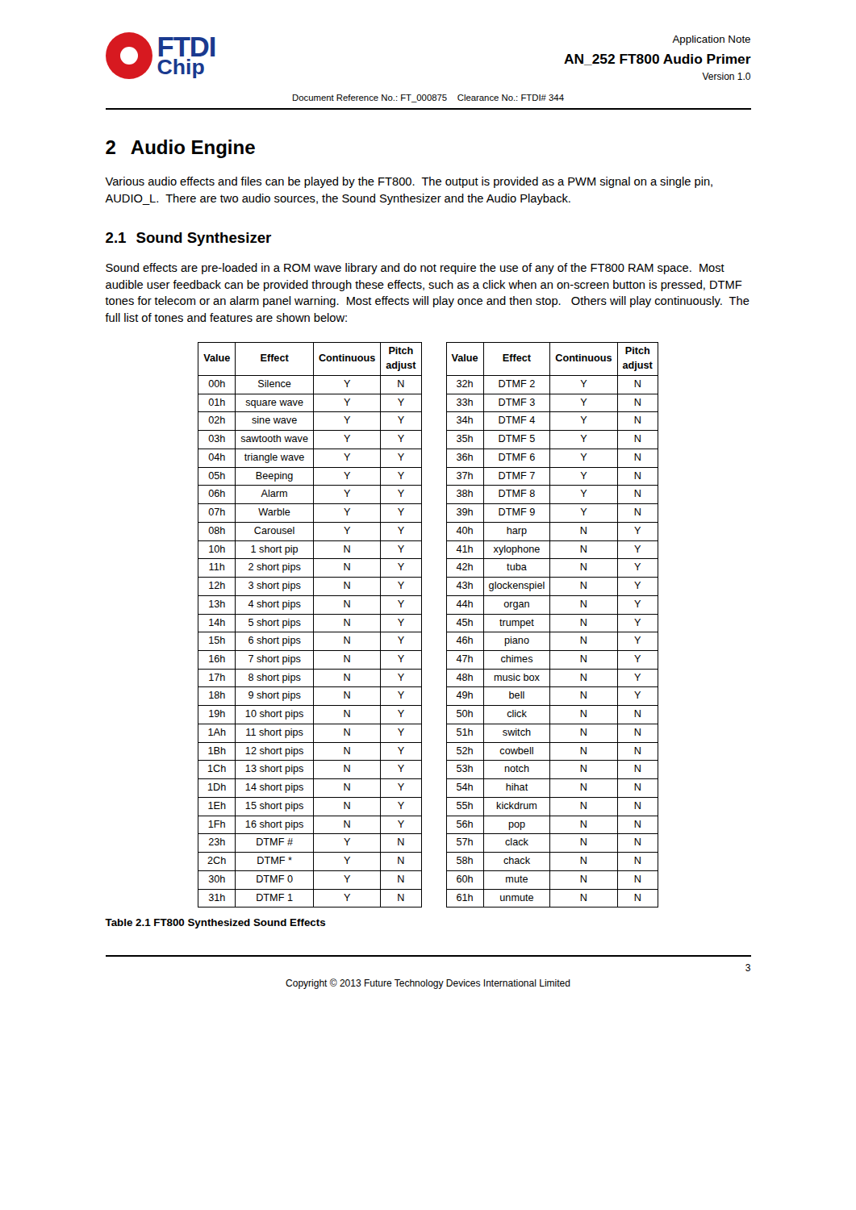FTDI Chip
Application Note
AN_252 FT800 Audio Primer
Version 1.0
Document Reference No.: FT_000875 Clearance No.: FTDI# 344
2 Audio Engine
Various audio effects and files can be played by the FT800. The output is provided as a PWM signal on a single pin, AUDIO_L. There are two audio sources, the Sound Synthesizer and the Audio Playback.
2.1 Sound Synthesizer
Sound effects are pre-loaded in a ROM wave library and do not require the use of any of the FT800 RAM space. Most audible user feedback can be provided through these effects, such as a click when an on-screen button is pressed, DTMF tones for telecom or an alarm panel warning. Most effects will play once and then stop. Others will play continuously. The full list of tones and features are shown below:
| Value | Effect | Continuous | Pitch adjust |
| --- | --- | --- | --- |
| 00h | Silence | Y | N |
| 01h | square wave | Y | Y |
| 02h | sine wave | Y | Y |
| 03h | sawtooth wave | Y | Y |
| 04h | triangle wave | Y | Y |
| 05h | Beeping | Y | Y |
| 06h | Alarm | Y | Y |
| 07h | Warble | Y | Y |
| 08h | Carousel | Y | Y |
| 10h | 1 short pip | N | Y |
| 11h | 2 short pips | N | Y |
| 12h | 3 short pips | N | Y |
| 13h | 4 short pips | N | Y |
| 14h | 5 short pips | N | Y |
| 15h | 6 short pips | N | Y |
| 16h | 7 short pips | N | Y |
| 17h | 8 short pips | N | Y |
| 18h | 9 short pips | N | Y |
| 19h | 10 short pips | N | Y |
| 1Ah | 11 short pips | N | Y |
| 1Bh | 12 short pips | N | Y |
| 1Ch | 13 short pips | N | Y |
| 1Dh | 14 short pips | N | Y |
| 1Eh | 15 short pips | N | Y |
| 1Fh | 16 short pips | N | Y |
| 23h | DTMF # | Y | N |
| 2Ch | DTMF * | Y | N |
| 30h | DTMF 0 | Y | N |
| 31h | DTMF 1 | Y | N |
| Value | Effect | Continuous | Pitch adjust |
| --- | --- | --- | --- |
| 32h | DTMF 2 | Y | N |
| 33h | DTMF 3 | Y | N |
| 34h | DTMF 4 | Y | N |
| 35h | DTMF 5 | Y | N |
| 36h | DTMF 6 | Y | N |
| 37h | DTMF 7 | Y | N |
| 38h | DTMF 8 | Y | N |
| 39h | DTMF 9 | Y | N |
| 40h | harp | N | Y |
| 41h | xylophone | N | Y |
| 42h | tuba | N | Y |
| 43h | glockenspiel | N | Y |
| 44h | organ | N | Y |
| 45h | trumpet | N | Y |
| 46h | piano | N | Y |
| 47h | chimes | N | Y |
| 48h | music box | N | Y |
| 49h | bell | N | Y |
| 50h | click | N | N |
| 51h | switch | N | N |
| 52h | cowbell | N | N |
| 53h | notch | N | N |
| 54h | hihat | N | N |
| 55h | kickdrum | N | N |
| 56h | pop | N | N |
| 57h | clack | N | N |
| 58h | chack | N | N |
| 60h | mute | N | N |
| 61h | unmute | N | N |
Table 2.1 FT800 Synthesized Sound Effects
3
Copyright © 2013 Future Technology Devices International Limited